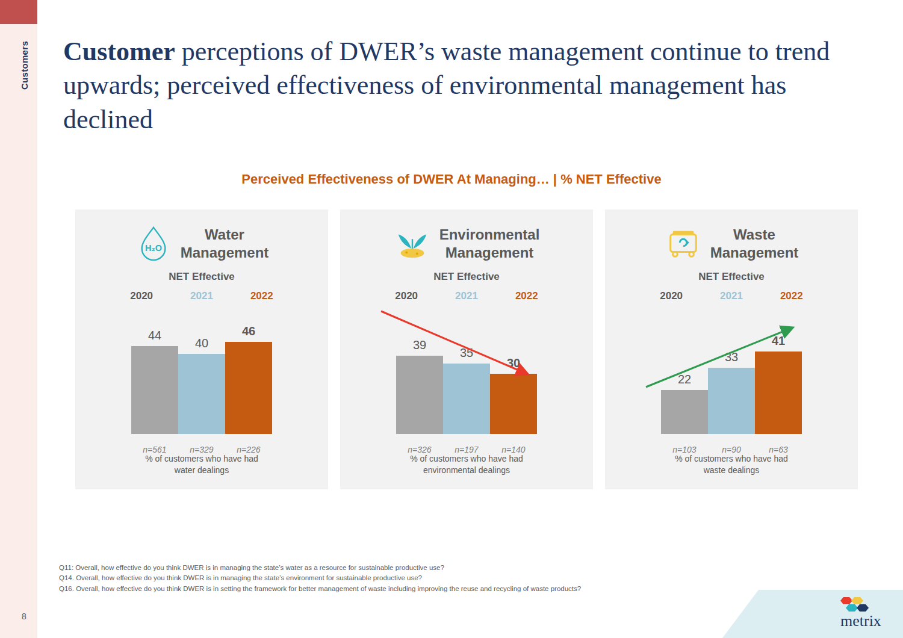Customers
Customer perceptions of DWER’s waste management continue to trend upwards; perceived effectiveness of environmental management has declined
Perceived Effectiveness of DWER At Managing… | % NET Effective
H₂O
Water
Management
NET Effective
2020 2021 2022
44
40
46
n=561 n=329 n=226
% of customers who have had
water dealings
Environmental
Management
NET Effective
2020 2021 2022
39
35
30
n=326 n=197 n=140
% of customers who have had
environmental dealings
Waste
Management
NET Effective
2020 2021 2022
22
33
41
n=103 n=90 n=63
% of customers who have had
waste dealings
Q11: Overall, how effective do you think DWER is in managing the state’s water as a resource for sustainable productive use?
Q14. Overall, how effective do you think DWER is in managing the state’s environment for sustainable productive use?
Q16. Overall, how effective do you think DWER is in setting the framework for better management of waste including improving the reuse and recycling of waste products?
8
metrix